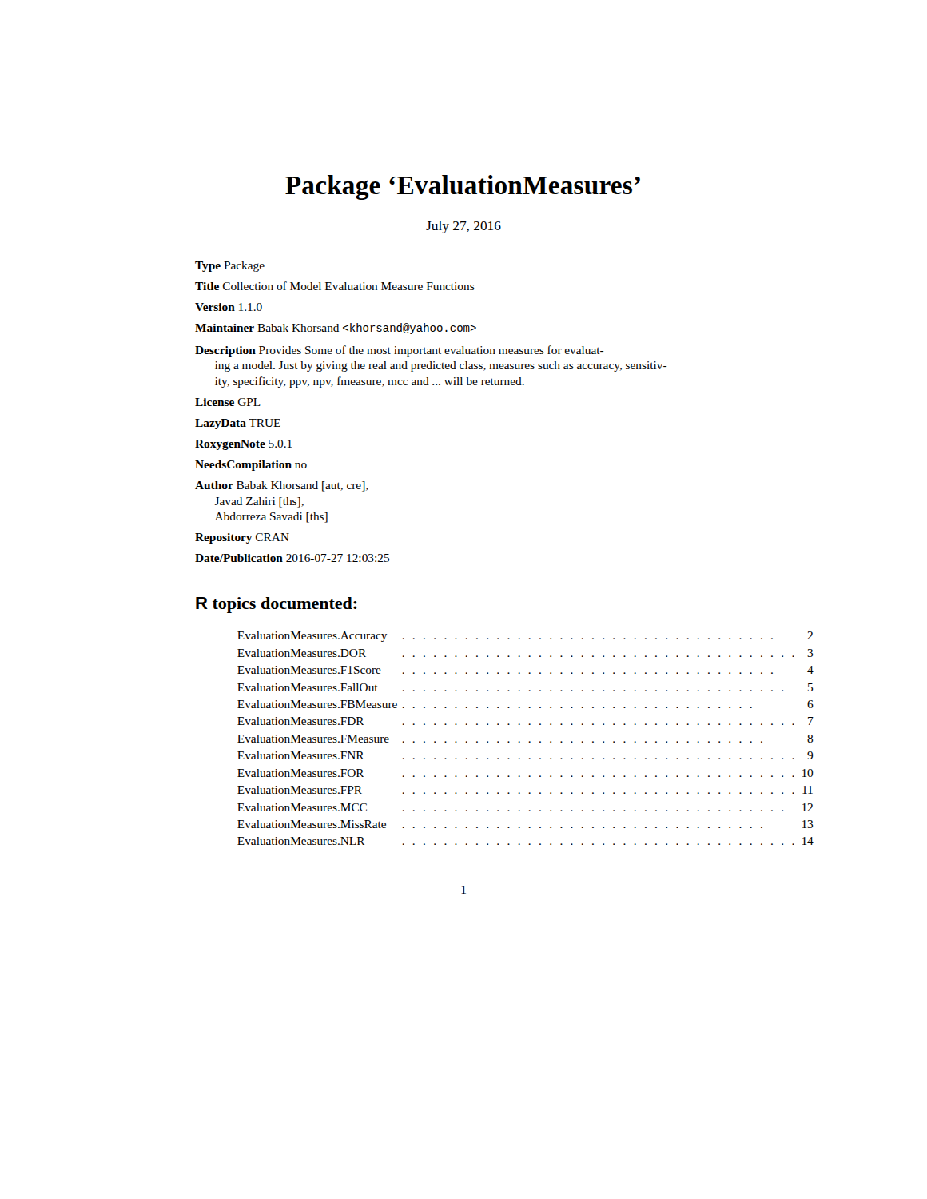Package ‘EvaluationMeasures’
July 27, 2016
Type Package
Title Collection of Model Evaluation Measure Functions
Version 1.1.0
Maintainer Babak Khorsand <khorsand@yahoo.com>
Description Provides Some of the most important evaluation measures for evaluat- ing a model. Just by giving the real and predicted class, measures such as accuracy, sensitiv- ity, specificity, ppv, npv, fmeasure, mcc and ... will be returned.
License GPL
LazyData TRUE
RoxygenNote 5.0.1
NeedsCompilation no
Author Babak Khorsand [aut, cre], Javad Zahiri [ths], Abdorreza Savadi [ths]
Repository CRAN
Date/Publication 2016-07-27 12:03:25
R topics documented:
| EvaluationMeasures.Accuracy | . . . . . . . . . . . . . . . . . . . . . . . . . . . . . . . . . . . . | 2 |
| EvaluationMeasures.DOR | . . . . . . . . . . . . . . . . . . . . . . . . . . . . . . . . . . . . . . | 3 |
| EvaluationMeasures.F1Score | . . . . . . . . . . . . . . . . . . . . . . . . . . . . . . . . . . . . | 4 |
| EvaluationMeasures.FallOut | . . . . . . . . . . . . . . . . . . . . . . . . . . . . . . . . . . . . . | 5 |
| EvaluationMeasures.FBMeasure | . . . . . . . . . . . . . . . . . . . . . . . . . . . . . . . . . . | 6 |
| EvaluationMeasures.FDR | . . . . . . . . . . . . . . . . . . . . . . . . . . . . . . . . . . . . . . | 7 |
| EvaluationMeasures.FMeasure | . . . . . . . . . . . . . . . . . . . . . . . . . . . . . . . . . . . | 8 |
| EvaluationMeasures.FNR | . . . . . . . . . . . . . . . . . . . . . . . . . . . . . . . . . . . . . . | 9 |
| EvaluationMeasures.FOR | . . . . . . . . . . . . . . . . . . . . . . . . . . . . . . . . . . . . . . | 10 |
| EvaluationMeasures.FPR | . . . . . . . . . . . . . . . . . . . . . . . . . . . . . . . . . . . . . . | 11 |
| EvaluationMeasures.MCC | . . . . . . . . . . . . . . . . . . . . . . . . . . . . . . . . . . . . . | 12 |
| EvaluationMeasures.MissRate | . . . . . . . . . . . . . . . . . . . . . . . . . . . . . . . . . . . | 13 |
| EvaluationMeasures.NLR | . . . . . . . . . . . . . . . . . . . . . . . . . . . . . . . . . . . . . . | 14 |
1